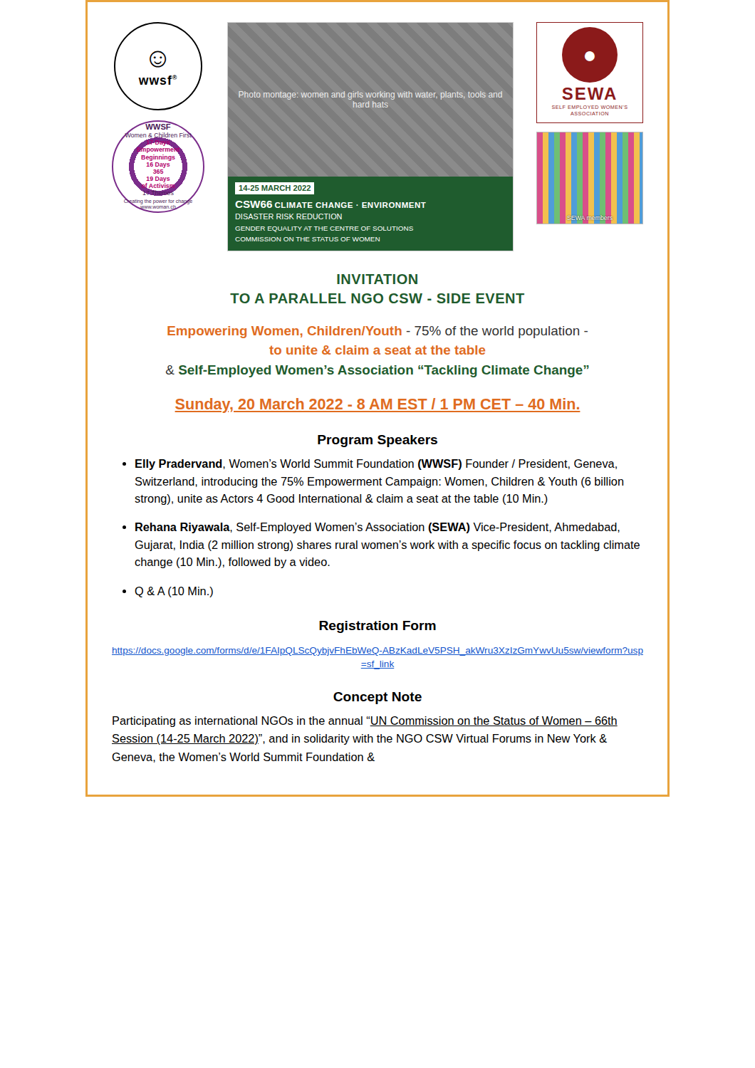☺ wwsf®
WWSF Women & Children First 17 Days
Empowerment
Beginnings 16 Days
365 19 Days
of Activism 17 Themes Creating the power for change
www.woman.ch
Photo montage: women and girls working with water, plants, tools and hard hats
14-25 MARCH 2022
CSW66 CLIMATE CHANGE · ENVIRONMENT
DISASTER RISK REDUCTION
GENDER EQUALITY AT THE CENTRE OF SOLUTIONS
COMMISSION ON THE STATUS OF WOMEN
●
SEWA
SELF EMPLOYED WOMEN'S ASSOCIATION
SEWA members
INVITATION
TO A PARALLEL NGO CSW - SIDE EVENT
Empowering Women, Children/Youth - 75% of the world population -
to unite & claim a seat at the table
& Self-Employed Women’s Association “Tackling Climate Change”
Sunday, 20 March 2022 - 8 AM EST / 1 PM CET – 40 Min.
Program Speakers
Elly Pradervand, Women’s World Summit Foundation (WWSF) Founder / President, Geneva, Switzerland, introducing the 75% Empowerment Campaign: Women, Children & Youth (6 billion strong), unite as Actors 4 Good International & claim a seat at the table (10 Min.)
Rehana Riyawala, Self-Employed Women’s Association (SEWA) Vice-President, Ahmedabad, Gujarat, India (2 million strong) shares rural women’s work with a specific focus on tackling climate change (10 Min.), followed by a video.
Q & A (10 Min.)
Registration Form
https://docs.google.com/forms/d/e/1FAIpQLScQybjvFhEbWeQ-ABzKadLeV5PSH_akWru3XzIzGmYwvUu5sw/viewform?usp=sf_link
Concept Note
Participating as international NGOs in the annual “UN Commission on the Status of Women – 66th Session (14-25 March 2022)”, and in solidarity with the NGO CSW Virtual Forums in New York & Geneva, the Women’s World Summit Foundation &